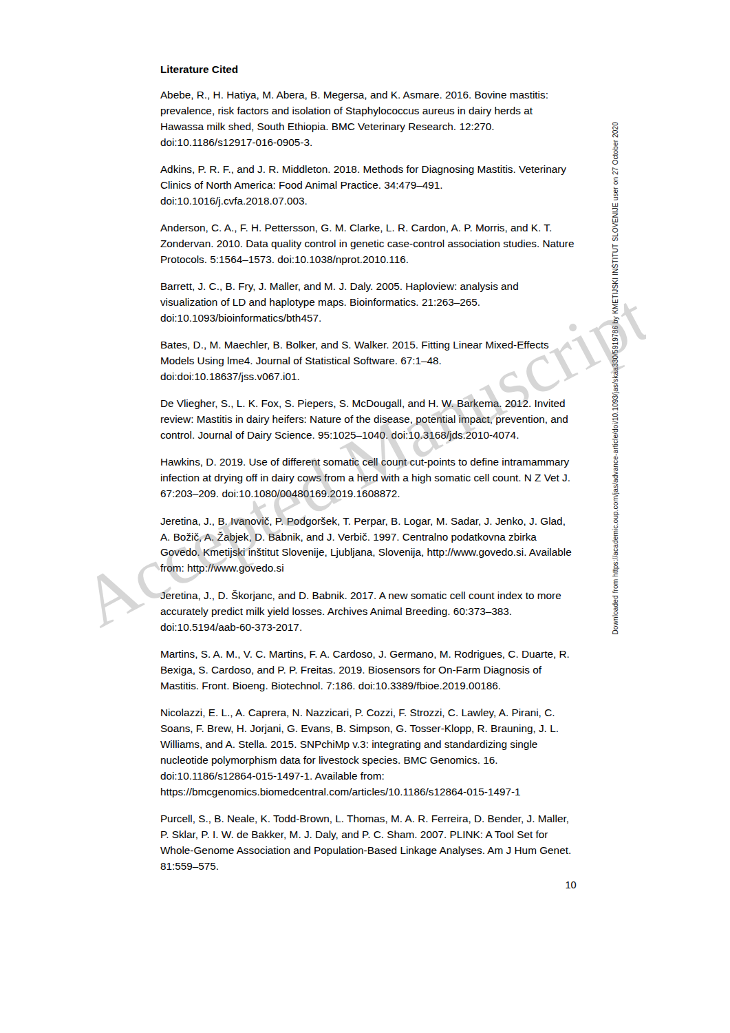Downloaded from https://academic.oup.com/jas/advance-article/doi/10.1093/jas/skaa330/5919786 by KMETIJSKI INŠTITUT SLOVENIJE user on 27 October 2020
Accepted Manuscript
Literature Cited
Abebe, R., H. Hatiya, M. Abera, B. Megersa, and K. Asmare. 2016. Bovine mastitis: prevalence, risk factors and isolation of Staphylococcus aureus in dairy herds at Hawassa milk shed, South Ethiopia. BMC Veterinary Research. 12:270. doi:10.1186/s12917-016-0905-3.
Adkins, P. R. F., and J. R. Middleton. 2018. Methods for Diagnosing Mastitis. Veterinary Clinics of North America: Food Animal Practice. 34:479–491. doi:10.1016/j.cvfa.2018.07.003.
Anderson, C. A., F. H. Pettersson, G. M. Clarke, L. R. Cardon, A. P. Morris, and K. T. Zondervan. 2010. Data quality control in genetic case-control association studies. Nature Protocols. 5:1564–1573. doi:10.1038/nprot.2010.116.
Barrett, J. C., B. Fry, J. Maller, and M. J. Daly. 2005. Haploview: analysis and visualization of LD and haplotype maps. Bioinformatics. 21:263–265. doi:10.1093/bioinformatics/bth457.
Bates, D., M. Maechler, B. Bolker, and S. Walker. 2015. Fitting Linear Mixed-Effects Models Using lme4. Journal of Statistical Software. 67:1–48. doi:doi:10.18637/jss.v067.i01.
De Vliegher, S., L. K. Fox, S. Piepers, S. McDougall, and H. W. Barkema. 2012. Invited review: Mastitis in dairy heifers: Nature of the disease, potential impact, prevention, and control. Journal of Dairy Science. 95:1025–1040. doi:10.3168/jds.2010-4074.
Hawkins, D. 2019. Use of different somatic cell count cut-points to define intramammary infection at drying off in dairy cows from a herd with a high somatic cell count. N Z Vet J. 67:203–209. doi:10.1080/00480169.2019.1608872.
Jeretina, J., B. Ivanovič, P. Podgoršek, T. Perpar, B. Logar, M. Sadar, J. Jenko, J. Glad, A. Božič, A. Žabjek, D. Babnik, and J. Verbič. 1997. Centralno podatkovna zbirka Govedo. Kmetijski inštitut Slovenije, Ljubljana, Slovenija, http://www.govedo.si. Available from: http://www.govedo.si
Jeretina, J., D. Škorjanc, and D. Babnik. 2017. A new somatic cell count index to more accurately predict milk yield losses. Archives Animal Breeding. 60:373–383. doi:10.5194/aab-60-373-2017.
Martins, S. A. M., V. C. Martins, F. A. Cardoso, J. Germano, M. Rodrigues, C. Duarte, R. Bexiga, S. Cardoso, and P. P. Freitas. 2019. Biosensors for On-Farm Diagnosis of Mastitis. Front. Bioeng. Biotechnol. 7:186. doi:10.3389/fbioe.2019.00186.
Nicolazzi, E. L., A. Caprera, N. Nazzicari, P. Cozzi, F. Strozzi, C. Lawley, A. Pirani, C. Soans, F. Brew, H. Jorjani, G. Evans, B. Simpson, G. Tosser-Klopp, R. Brauning, J. L. Williams, and A. Stella. 2015. SNPchiMp v.3: integrating and standardizing single nucleotide polymorphism data for livestock species. BMC Genomics. 16. doi:10.1186/s12864-015-1497-1. Available from: https://bmcgenomics.biomedcentral.com/articles/10.1186/s12864-015-1497-1
Purcell, S., B. Neale, K. Todd-Brown, L. Thomas, M. A. R. Ferreira, D. Bender, J. Maller, P. Sklar, P. I. W. de Bakker, M. J. Daly, and P. C. Sham. 2007. PLINK: A Tool Set for Whole-Genome Association and Population-Based Linkage Analyses. Am J Hum Genet. 81:559–575.
10